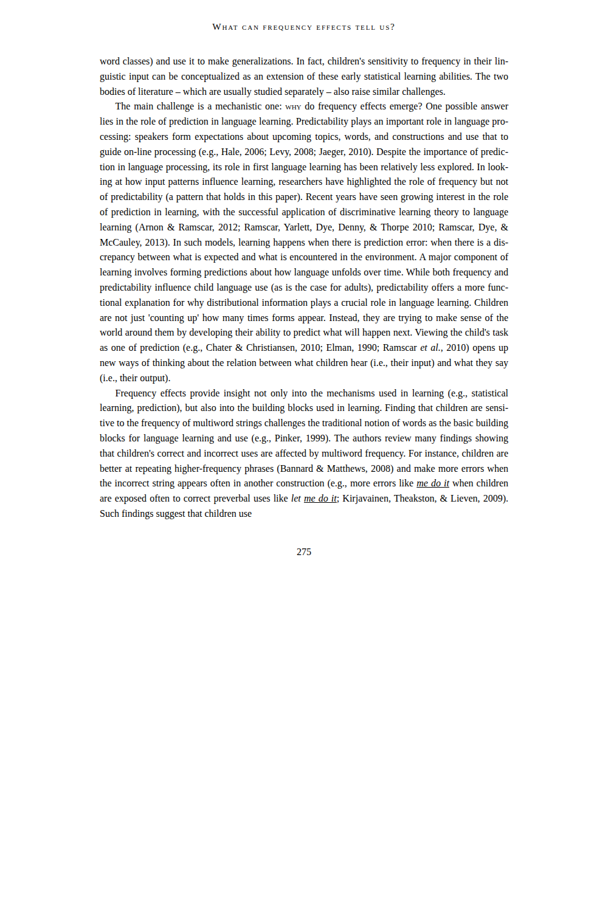What can frequency effects tell us?
word classes) and use it to make generalizations. In fact, children's sensitivity to frequency in their linguistic input can be conceptualized as an extension of these early statistical learning abilities. The two bodies of literature – which are usually studied separately – also raise similar challenges.
The main challenge is a mechanistic one: why do frequency effects emerge? One possible answer lies in the role of prediction in language learning. Predictability plays an important role in language processing: speakers form expectations about upcoming topics, words, and constructions and use that to guide on-line processing (e.g., Hale, 2006; Levy, 2008; Jaeger, 2010). Despite the importance of prediction in language processing, its role in first language learning has been relatively less explored. In looking at how input patterns influence learning, researchers have highlighted the role of frequency but not of predictability (a pattern that holds in this paper). Recent years have seen growing interest in the role of prediction in learning, with the successful application of discriminative learning theory to language learning (Arnon & Ramscar, 2012; Ramscar, Yarlett, Dye, Denny, & Thorpe 2010; Ramscar, Dye, & McCauley, 2013). In such models, learning happens when there is prediction error: when there is a discrepancy between what is expected and what is encountered in the environment. A major component of learning involves forming predictions about how language unfolds over time. While both frequency and predictability influence child language use (as is the case for adults), predictability offers a more functional explanation for why distributional information plays a crucial role in language learning. Children are not just 'counting up' how many times forms appear. Instead, they are trying to make sense of the world around them by developing their ability to predict what will happen next. Viewing the child's task as one of prediction (e.g., Chater & Christiansen, 2010; Elman, 1990; Ramscar et al., 2010) opens up new ways of thinking about the relation between what children hear (i.e., their input) and what they say (i.e., their output).
Frequency effects provide insight not only into the mechanisms used in learning (e.g., statistical learning, prediction), but also into the building blocks used in learning. Finding that children are sensitive to the frequency of multiword strings challenges the traditional notion of words as the basic building blocks for language learning and use (e.g., Pinker, 1999). The authors review many findings showing that children's correct and incorrect uses are affected by multiword frequency. For instance, children are better at repeating higher-frequency phrases (Bannard & Matthews, 2008) and make more errors when the incorrect string appears often in another construction (e.g., more errors like me do it when children are exposed often to correct preverbal uses like let me do it; Kirjavainen, Theakston, & Lieven, 2009). Such findings suggest that children use
275